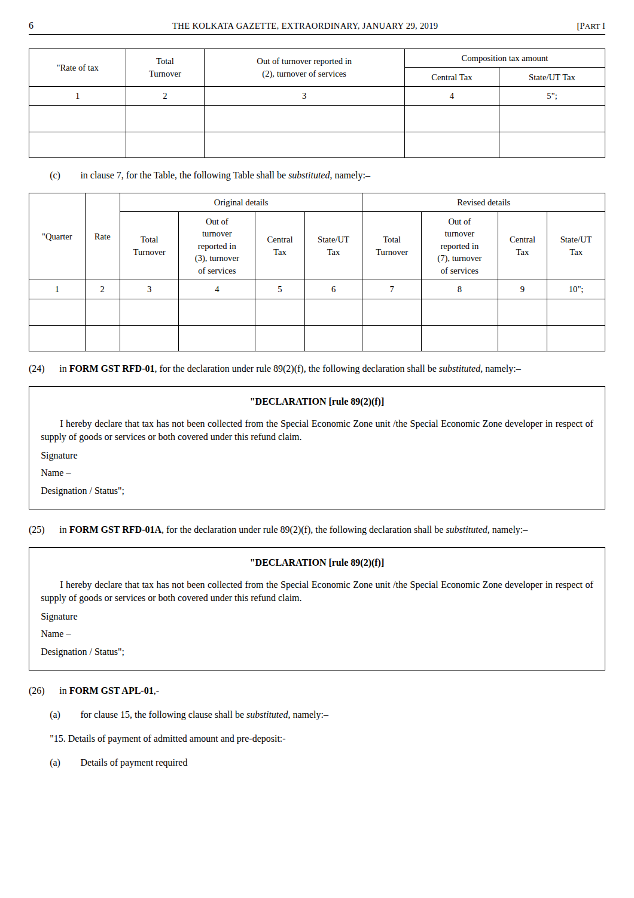6
THE KOLKATA GAZETTE, EXTRAORDINARY, JANUARY 29, 2019
[PART I
| "Rate of tax | Total Turnover | Out of turnover reported in (2), turnover of services | Composition tax amount |
| --- | --- | --- | --- |
| Central Tax | State/UT Tax |
| 1 | 2 | 3 | 4 | 5"; |
(c)
in clause 7, for the Table, the following Table shall be substituted, namely:–
| "Quarter | Rate | Original details | Revised details |
| --- | --- | --- | --- |
| Total Turnover | Out of turnover reported in (3), turnover of services | Central Tax | State/UT Tax | Total Turnover | Out of turnover reported in (7), turnover of services | Central Tax | State/UT Tax |
| 1 | 2 | 3 | 4 | 5 | 6 | 7 | 8 | 9 | 10"; |
(24)
in FORM GST RFD-01, for the declaration under rule 89(2)(f), the following declaration shall be substituted, namely:–
"DECLARATION [rule 89(2)(f)]
I hereby declare that tax has not been collected from the Special Economic Zone unit /the Special Economic Zone developer in respect of supply of goods or services or both covered under this refund claim.
Signature
Name –
Designation / Status";
(25)
in FORM GST RFD-01A, for the declaration under rule 89(2)(f), the following declaration shall be substituted, namely:–
"DECLARATION [rule 89(2)(f)]
I hereby declare that tax has not been collected from the Special Economic Zone unit /the Special Economic Zone developer in respect of supply of goods or services or both covered under this refund claim.
Signature
Name –
Designation / Status";
(26)
in FORM GST APL-01,-
(a)
for clause 15, the following clause shall be substituted, namely:–
"15. Details of payment of admitted amount and pre-deposit:-
(a)
Details of payment required